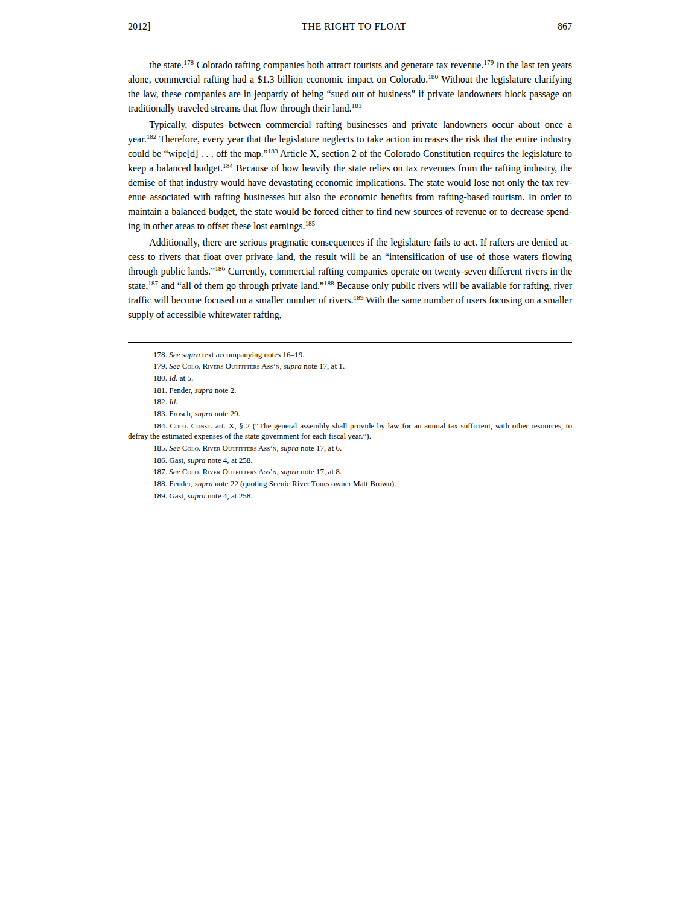2012] THE RIGHT TO FLOAT 867
the state.178 Colorado rafting companies both attract tourists and generate tax revenue.179 In the last ten years alone, commercial rafting had a $1.3 billion economic impact on Colorado.180 Without the legislature clarifying the law, these companies are in jeopardy of being “sued out of business” if private landowners block passage on traditionally traveled streams that flow through their land.181
Typically, disputes between commercial rafting businesses and private landowners occur about once a year.182 Therefore, every year that the legislature neglects to take action increases the risk that the entire industry could be “wipe[d] . . . off the map.”183 Article X, section 2 of the Colorado Constitution requires the legislature to keep a balanced budget.184 Because of how heavily the state relies on tax revenues from the rafting industry, the demise of that industry would have devastating economic implications. The state would lose not only the tax revenue associated with rafting businesses but also the economic benefits from rafting-based tourism. In order to maintain a balanced budget, the state would be forced either to find new sources of revenue or to decrease spending in other areas to offset these lost earnings.185
Additionally, there are serious pragmatic consequences if the legislature fails to act. If rafters are denied access to rivers that float over private land, the result will be an “intensification of use of those waters flowing through public lands.”186 Currently, commercial rafting companies operate on twenty-seven different rivers in the state,187 and “all of them go through private land.”188 Because only public rivers will be available for rafting, river traffic will become focused on a smaller number of rivers.189 With the same number of users focusing on a smaller supply of accessible whitewater rafting,
178. See supra text accompanying notes 16–19.
179. See Colo. Rivers Outfitters Ass’n, supra note 17, at 1.
180. Id. at 5.
181. Fender, supra note 2.
182. Id.
183. Frosch, supra note 29.
184. Colo. Const. art. X, § 2 (“The general assembly shall provide by law for an annual tax sufficient, with other resources, to defray the estimated expenses of the state government for each fiscal year.”).
185. See Colo. River Outfitters Ass’n, supra note 17, at 6.
186. Gast, supra note 4, at 258.
187. See Colo. River Outfitters Ass’n, supra note 17, at 8.
188. Fender, supra note 22 (quoting Scenic River Tours owner Matt Brown).
189. Gast, supra note 4, at 258.